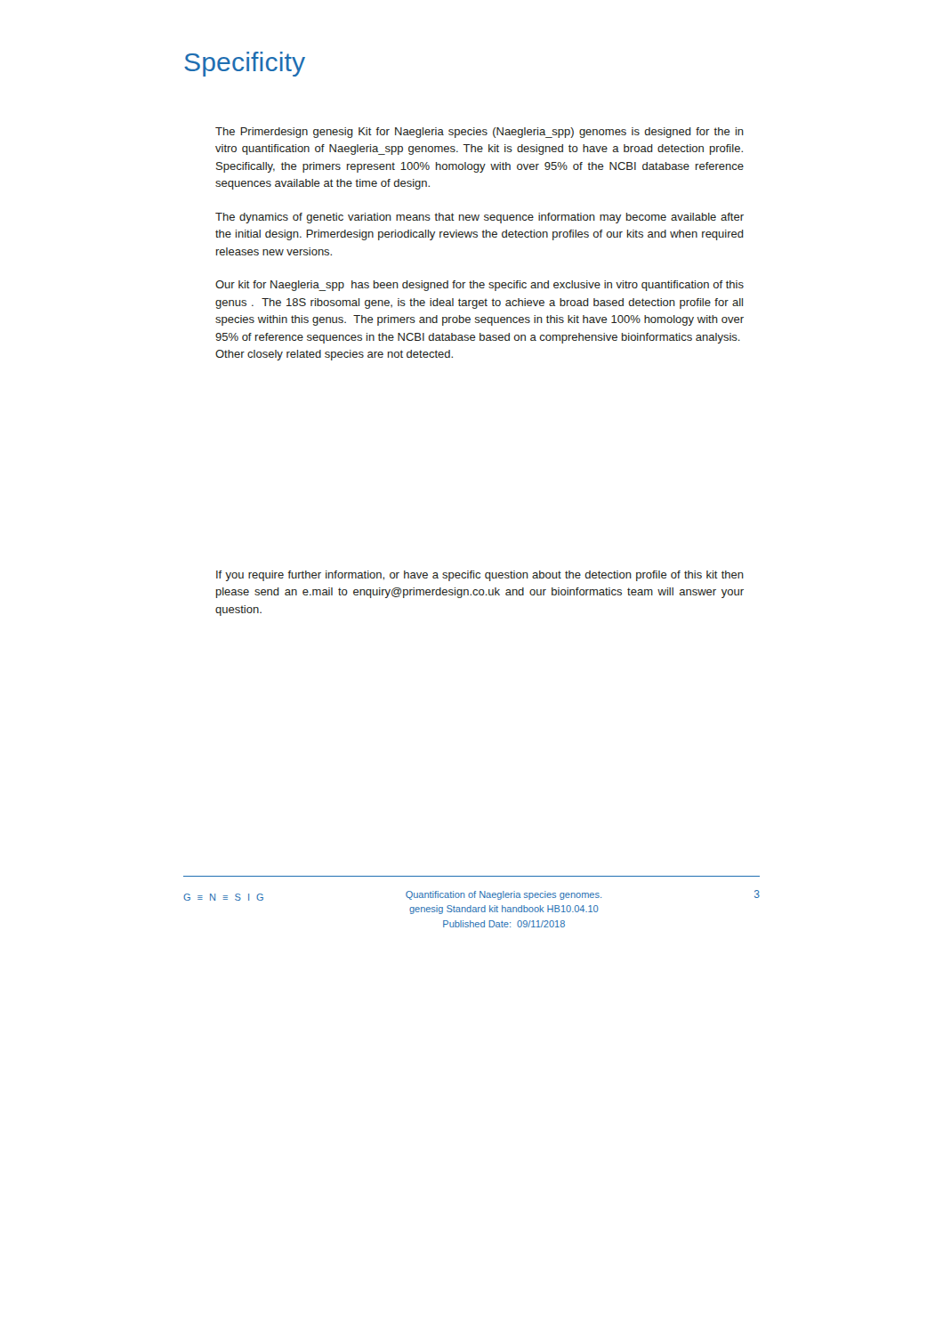Specificity
The Primerdesign genesig Kit for Naegleria species (Naegleria_spp) genomes is designed for the in vitro quantification of Naegleria_spp genomes. The kit is designed to have a broad detection profile. Specifically, the primers represent 100% homology with over 95% of the NCBI database reference sequences available at the time of design.
The dynamics of genetic variation means that new sequence information may become available after the initial design. Primerdesign periodically reviews the detection profiles of our kits and when required releases new versions.
Our kit for Naegleria_spp has been designed for the specific and exclusive in vitro quantification of this genus . The 18S ribosomal gene, is the ideal target to achieve a broad based detection profile for all species within this genus. The primers and probe sequences in this kit have 100% homology with over 95% of reference sequences in the NCBI database based on a comprehensive bioinformatics analysis. Other closely related species are not detected.
If you require further information, or have a specific question about the detection profile of this kit then please send an e.mail to enquiry@primerdesign.co.uk and our bioinformatics team will answer your question.
G ≡ N ≡ S I G
Quantification of Naegleria species genomes.
genesig Standard kit handbook HB10.04.10
Published Date: 09/11/2018
3